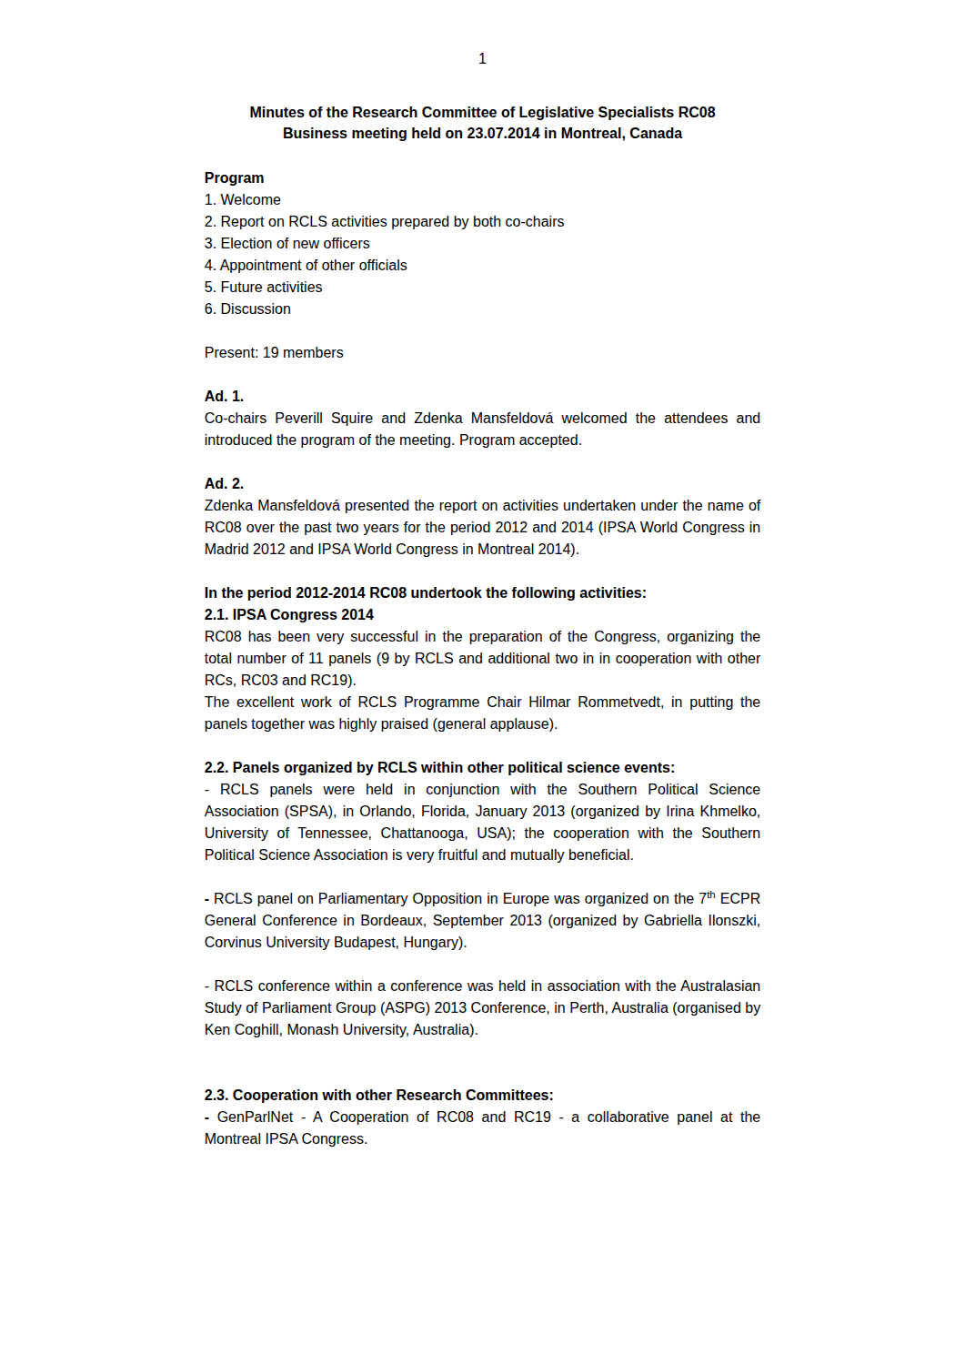1
Minutes of the Research Committee of Legislative Specialists RC08
Business meeting held on 23.07.2014 in Montreal, Canada
Program
1. Welcome
2. Report on RCLS activities prepared by both co-chairs
3. Election of new officers
4. Appointment of other officials
5. Future activities
6. Discussion
Present: 19 members
Ad. 1.
Co-chairs Peverill Squire and Zdenka Mansfeldová welcomed the attendees and introduced the program of the meeting. Program accepted.
Ad. 2.
Zdenka Mansfeldová presented the report on activities undertaken under the name of RC08 over the past two years for the period 2012 and 2014 (IPSA World Congress in Madrid 2012 and IPSA World Congress in Montreal 2014).
In the period 2012-2014 RC08 undertook the following activities:
2.1. IPSA Congress 2014
RC08 has been very successful in the preparation of the Congress, organizing the total number of 11 panels (9 by RCLS and additional two in in cooperation with other RCs, RC03 and RC19).
The excellent work of RCLS Programme Chair Hilmar Rommetvedt, in putting the panels together was highly praised (general applause).
2.2. Panels organized by RCLS within other political science events:
- RCLS panels were held in conjunction with the Southern Political Science Association (SPSA), in Orlando, Florida, January 2013 (organized by Irina Khmelko, University of Tennessee, Chattanooga, USA); the cooperation with the Southern Political Science Association is very fruitful and mutually beneficial.
- RCLS panel on Parliamentary Opposition in Europe was organized on the 7th ECPR General Conference in Bordeaux, September 2013 (organized by Gabriella Ilonszki, Corvinus University Budapest, Hungary).
- RCLS conference within a conference was held in association with the Australasian Study of Parliament Group (ASPG) 2013 Conference, in Perth, Australia (organised by Ken Coghill, Monash University, Australia).
2.3. Cooperation with other Research Committees:
- GenParlNet - A Cooperation of RC08 and RC19 - a collaborative panel at the Montreal IPSA Congress.